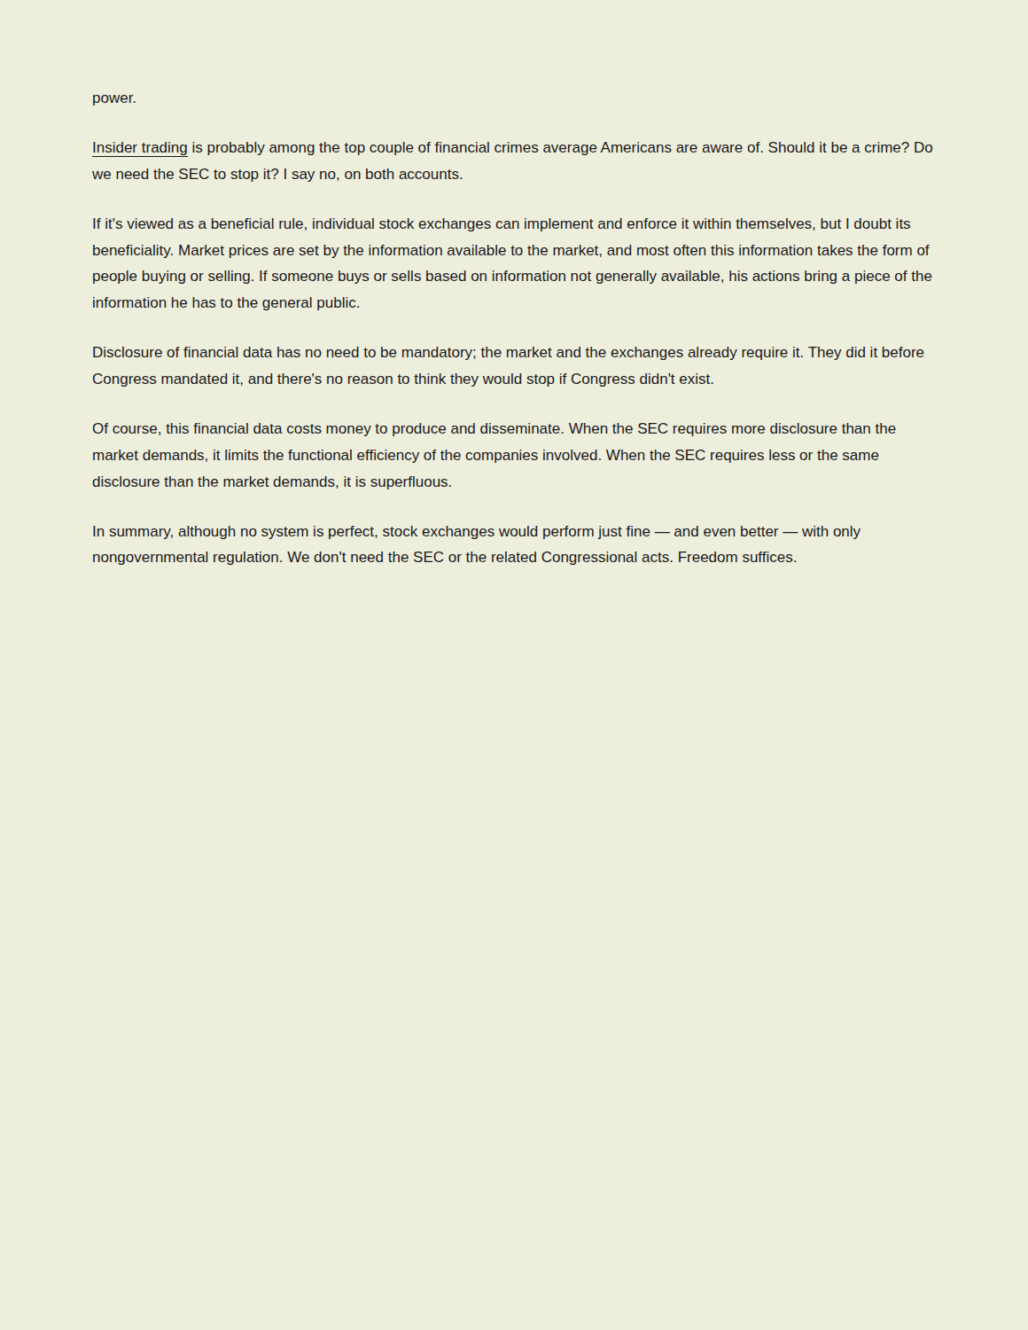power.
Insider trading is probably among the top couple of financial crimes average Americans are aware of. Should it be a crime? Do we need the SEC to stop it? I say no, on both accounts.
If it's viewed as a beneficial rule, individual stock exchanges can implement and enforce it within themselves, but I doubt its beneficiality. Market prices are set by the information available to the market, and most often this information takes the form of people buying or selling. If someone buys or sells based on information not generally available, his actions bring a piece of the information he has to the general public.
Disclosure of financial data has no need to be mandatory; the market and the exchanges already require it. They did it before Congress mandated it, and there's no reason to think they would stop if Congress didn't exist.
Of course, this financial data costs money to produce and disseminate. When the SEC requires more disclosure than the market demands, it limits the functional efficiency of the companies involved. When the SEC requires less or the same disclosure than the market demands, it is superfluous.
In summary, although no system is perfect, stock exchanges would perform just fine — and even better — with only nongovernmental regulation. We don't need the SEC or the related Congressional acts. Freedom suffices.